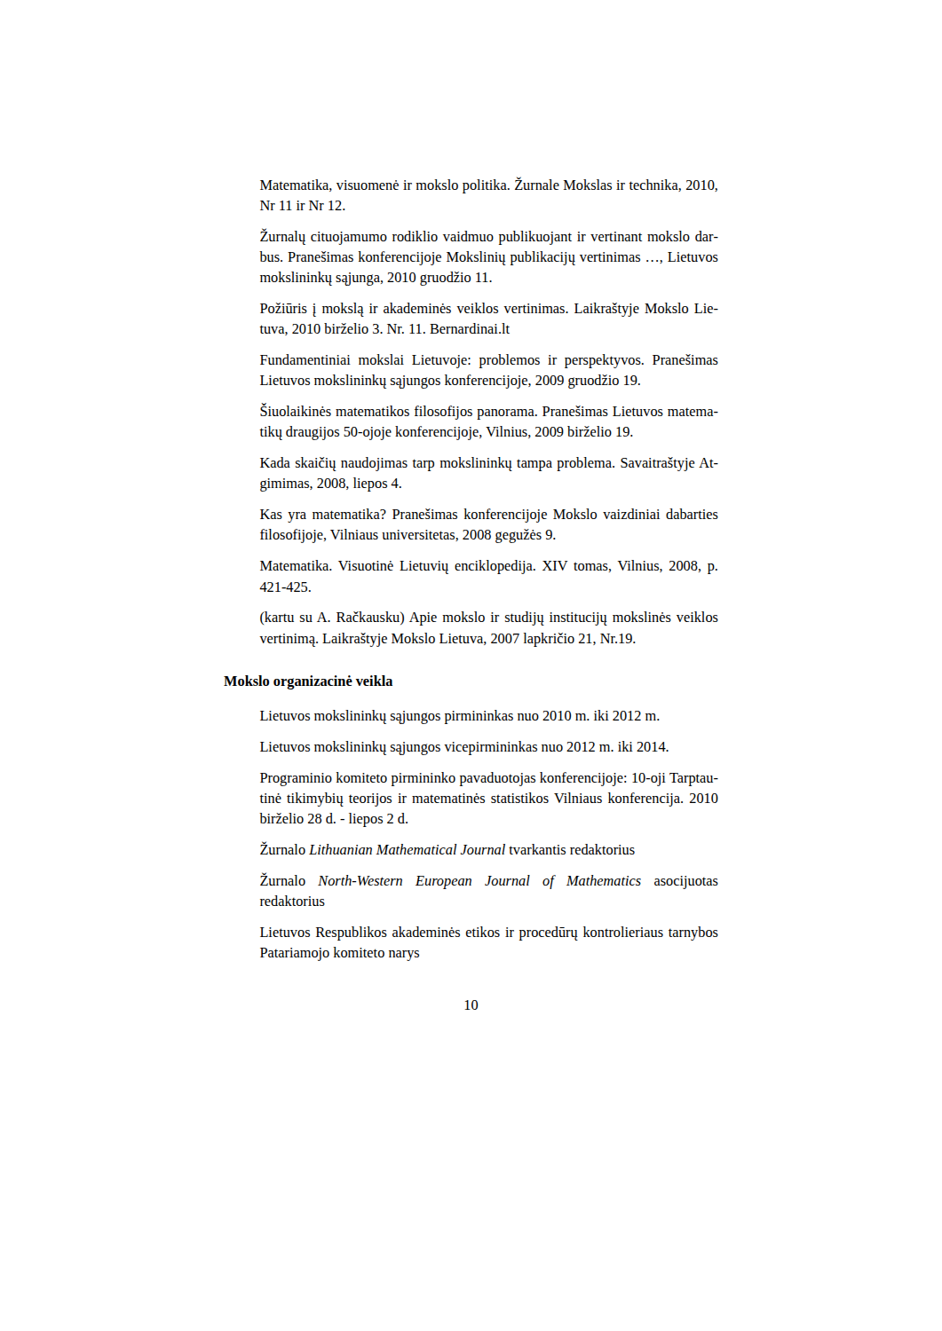Matematika, visuomenė ir mokslo politika. Žurnale Mokslas ir technika, 2010, Nr 11 ir Nr 12.
Žurnalų cituojamumo rodiklio vaidmuo publikuojant ir vertinant mokslo darbus. Pranešimas konferencijoje Mokslinių publikacijų vertinimas …, Lietuvos mokslininkų sąjunga, 2010 gruodžio 11.
Požiūris į mokslą ir akademinės veiklos vertinimas. Laikraštyje Mokslo Lietuva, 2010 birželio 3. Nr. 11. Bernardinai.lt
Fundamentiniai mokslai Lietuvoje: problemos ir perspektyvos. Pranešimas Lietuvos mokslininkų sąjungos konferencijoje, 2009 gruodžio 19.
Šiuolaikinės matematikos filosofijos panorama. Pranešimas Lietuvos matematikų draugijos 50-ojoje konferencijoje, Vilnius, 2009 birželio 19.
Kada skaičių naudojimas tarp mokslininkų tampa problema. Savaitraštyje Atgimimas, 2008, liepos 4.
Kas yra matematika? Pranešimas konferencijoje Mokslo vaizdiniai dabarties filosofijoje, Vilniaus universitetas, 2008 gegužės 9.
Matematika. Visuotinė Lietuvių enciklopedija. XIV tomas, Vilnius, 2008, p. 421-425.
(kartu su A. Račkausku) Apie mokslo ir studijų institucijų mokslinės veiklos vertinimą. Laikraštyje Mokslo Lietuva, 2007 lapkričio 21, Nr.19.
Mokslo organizacinė veikla
Lietuvos mokslininkų sąjungos pirmininkas nuo 2010 m. iki 2012 m.
Lietuvos mokslininkų sąjungos vicepirmininkas nuo 2012 m. iki 2014.
Programinio komiteto pirmininko pavaduotojas konferencijoje: 10-oji Tarptautinė tikimybių teorijos ir matematinės statistikos Vilniaus konferencija. 2010 birželio 28 d. - liepos 2 d.
Žurnalo Lithuanian Mathematical Journal tvarkantis redaktorius
Žurnalo North-Western European Journal of Mathematics asocijuotas redaktorius
Lietuvos Respublikos akademinės etikos ir procedūrų kontrolieriaus tarnybos Patariamojo komiteto narys
10